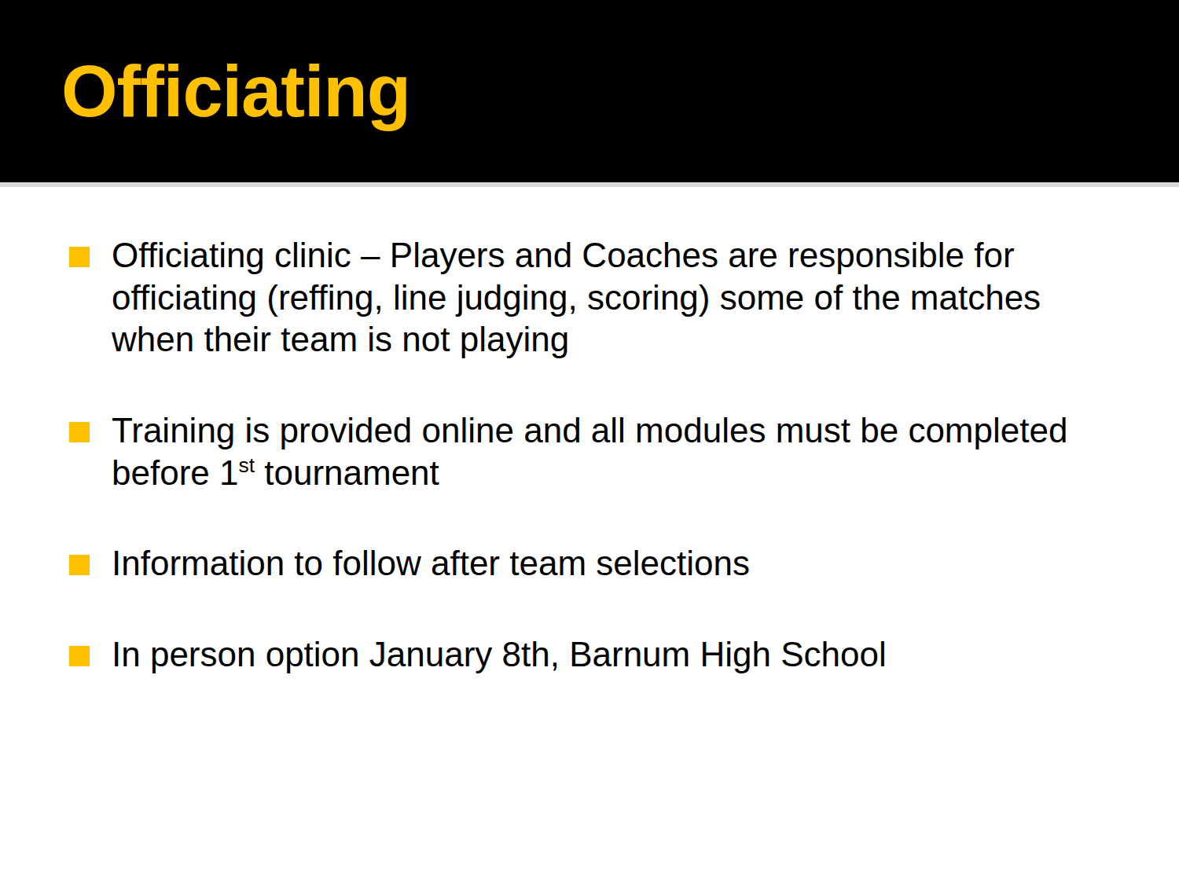Officiating
Officiating clinic – Players and Coaches are responsible for officiating (reffing, line judging, scoring) some of the matches when their team is not playing
Training is provided online and all modules must be completed before 1st tournament
Information to follow after team selections
In person option January 8th, Barnum High School